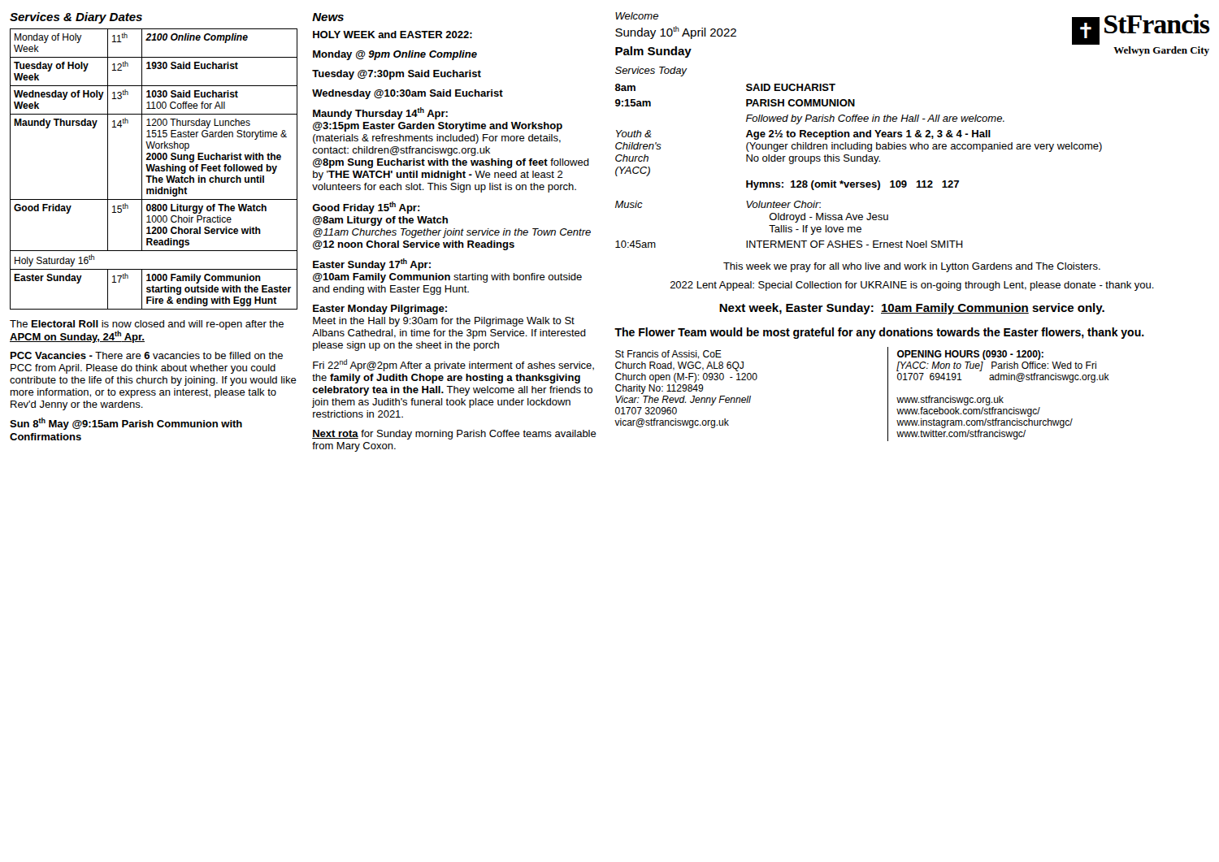Services & Diary Dates
| Monday of Holy Week | 11 th | 2100 Online Compline |
| Tuesday of Holy Week | 12 th | 1930 Said Eucharist |
| Wednesday of Holy Week | 13 th | 1030 Said Eucharist 1100 Coffee for All |
| Maundy Thursday | 14 th | 1200 Thursday Lunches 1515 Easter Garden Storytime & Workshop 2000 Sung Eucharist with the Washing of Feet followed by The Watch in church until midnight |
| Good Friday | 15 th | 0800 Liturgy of The Watch 1000 Choir Practice 1200 Choral Service with Readings |
| Holy Saturday 16 th |
| Easter Sunday | 17 th | 1000 Family Communion starting outside with the Easter Fire & ending with Egg Hunt |
The Electoral Roll is now closed and will re-open after the APCM on Sunday, 24th Apr.
PCC Vacancies - There are 6 vacancies to be filled on the PCC from April. Please do think about whether you could contribute to the life of this church by joining. If you would like more information, or to express an interest, please talk to Rev'd Jenny or the wardens.
Sun 8th May @9:15am Parish Communion with Confirmations
News
HOLY WEEK and EASTER 2022:
Monday @ 9pm Online Compline
Tuesday @7:30pm Said Eucharist
Wednesday @10:30am Said Eucharist
Maundy Thursday 14th Apr:
@3:15pm Easter Garden Storytime and Workshop (materials & refreshments included) For more details, contact: children@stfranciswgc.org.uk
@8pm Sung Eucharist with the washing of feet followed by 'THE WATCH' until midnight - We need at least 2 volunteers for each slot. This Sign up list is on the porch.
Good Friday 15th Apr:
@8am Liturgy of the Watch
@11am Churches Together joint service in the Town Centre
@12 noon Choral Service with Readings
Easter Sunday 17th Apr:
@10am Family Communion starting with bonfire outside and ending with Easter Egg Hunt.
Easter Monday Pilgrimage:
Meet in the Hall by 9:30am for the Pilgrimage Walk to St Albans Cathedral, in time for the 3pm Service. If interested please sign up on the sheet in the porch
Fri 22nd Apr@2pm After a private interment of ashes service, the family of Judith Chope are hosting a thanksgiving celebratory tea in the Hall. They welcome all her friends to join them as Judith's funeral took place under lockdown restrictions in 2021.
Next rota for Sunday morning Parish Coffee teams available from Mary Coxon.
Welcome
Sunday 10th April 2022
Palm Sunday
Services Today
✝St Francis
Welwyn Garden City
| 8am | SAID EUCHARIST |
| 9:15am | PARISH COMMUNION |
| | Followed by Parish Coffee in the Hall - All are welcome. |
| Youth & Children's Church (YACC) | Age 2½ to Reception and Years 1 & 2, 3 & 4 - Hall (Younger children including babies who are accompanied are very welcome) No older groups this Sunday. |
Hymns: 128 (omit *verses) 109 112 127
| Music | Volunteer Choir : Oldroyd - Missa Ave Jesu Tallis - If ye love me |
| 10:45am | INTERMENT OF ASHES - Ernest Noel SMITH |
This week we pray for all who live and work in Lytton Gardens and The Cloisters.
2022 Lent Appeal: Special Collection for UKRAINE is on-going through Lent, please donate - thank you.
Next week, Easter Sunday: 10am Family Communion service only.
The Flower Team would be most grateful for any donations towards the Easter flowers, thank you.
| St Francis of Assisi, CoE Church Road, WGC, AL8 6QJ Church open (M-F): 0930 - 1200 Charity No: 1129849 Vicar: The Revd. Jenny Fennell 01707 320960 vicar@stfranciswgc.org.uk | OPENING HOURS (0930 - 1200): [YACC: Mon to Tue] Parish Office: Wed to Fri 01707 694191 admin@stfranciswgc.org.uk www.stfranciswgc.org.uk www.facebook.com/stfranciswgc/ www.instagram.com/stfrancischurchwgc/ www.twitter.com/stfranciswgc/ |